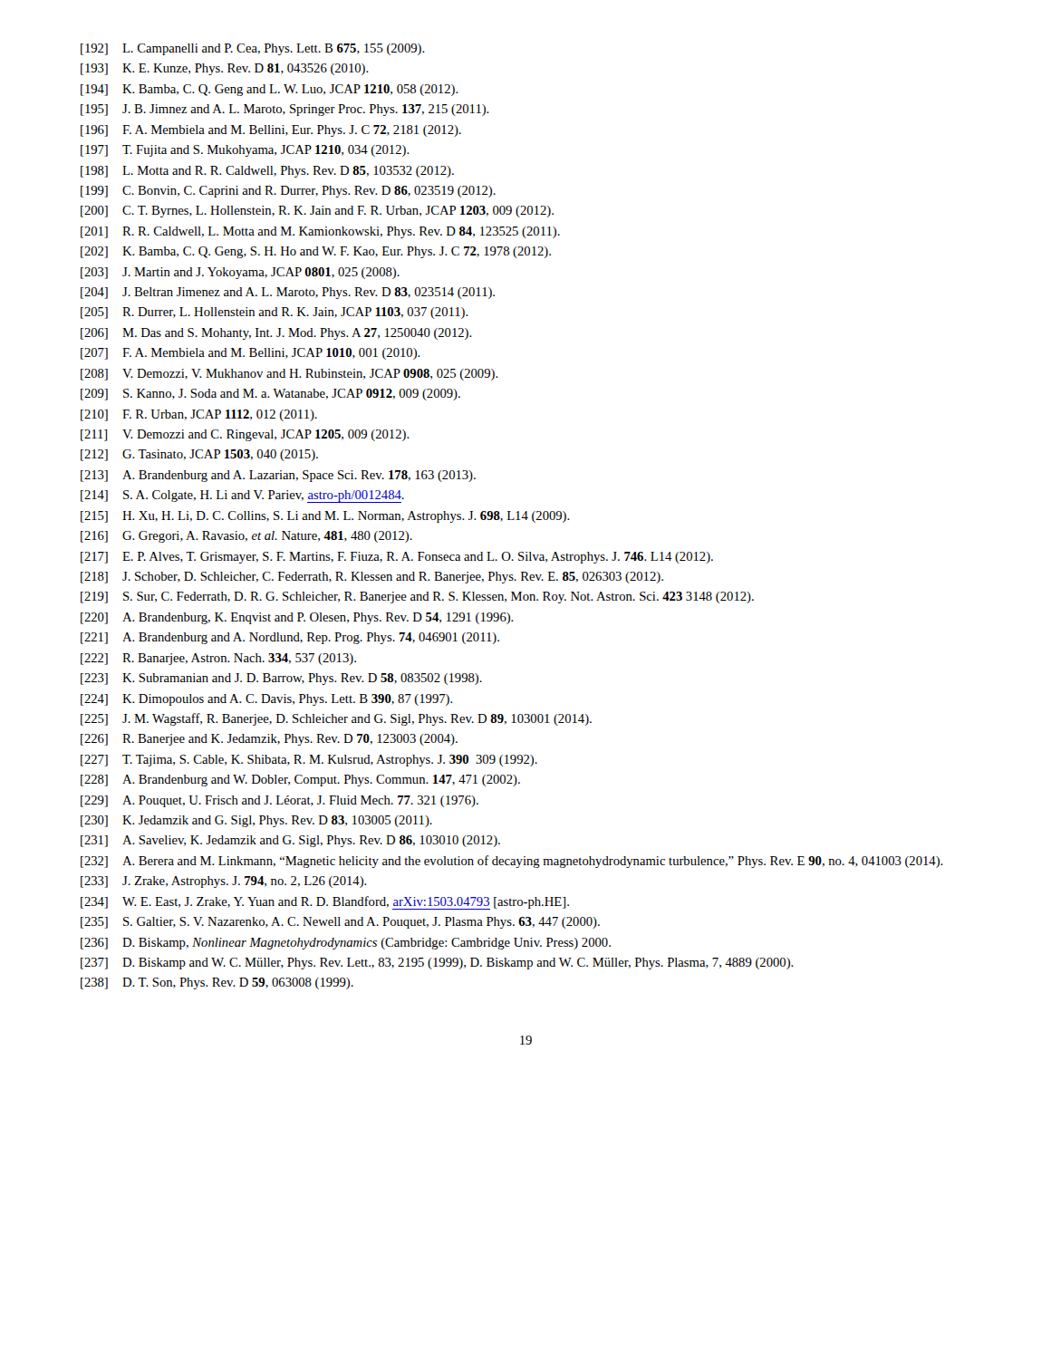[192] L. Campanelli and P. Cea, Phys. Lett. B 675, 155 (2009).
[193] K. E. Kunze, Phys. Rev. D 81, 043526 (2010).
[194] K. Bamba, C. Q. Geng and L. W. Luo, JCAP 1210, 058 (2012).
[195] J. B. Jimnez and A. L. Maroto, Springer Proc. Phys. 137, 215 (2011).
[196] F. A. Membiela and M. Bellini, Eur. Phys. J. C 72, 2181 (2012).
[197] T. Fujita and S. Mukohyama, JCAP 1210, 034 (2012).
[198] L. Motta and R. R. Caldwell, Phys. Rev. D 85, 103532 (2012).
[199] C. Bonvin, C. Caprini and R. Durrer, Phys. Rev. D 86, 023519 (2012).
[200] C. T. Byrnes, L. Hollenstein, R. K. Jain and F. R. Urban, JCAP 1203, 009 (2012).
[201] R. R. Caldwell, L. Motta and M. Kamionkowski, Phys. Rev. D 84, 123525 (2011).
[202] K. Bamba, C. Q. Geng, S. H. Ho and W. F. Kao, Eur. Phys. J. C 72, 1978 (2012).
[203] J. Martin and J. Yokoyama, JCAP 0801, 025 (2008).
[204] J. Beltran Jimenez and A. L. Maroto, Phys. Rev. D 83, 023514 (2011).
[205] R. Durrer, L. Hollenstein and R. K. Jain, JCAP 1103, 037 (2011).
[206] M. Das and S. Mohanty, Int. J. Mod. Phys. A 27, 1250040 (2012).
[207] F. A. Membiela and M. Bellini, JCAP 1010, 001 (2010).
[208] V. Demozzi, V. Mukhanov and H. Rubinstein, JCAP 0908, 025 (2009).
[209] S. Kanno, J. Soda and M. a. Watanabe, JCAP 0912, 009 (2009).
[210] F. R. Urban, JCAP 1112, 012 (2011).
[211] V. Demozzi and C. Ringeval, JCAP 1205, 009 (2012).
[212] G. Tasinato, JCAP 1503, 040 (2015).
[213] A. Brandenburg and A. Lazarian, Space Sci. Rev. 178, 163 (2013).
[214] S. A. Colgate, H. Li and V. Pariev, astro-ph/0012484.
[215] H. Xu, H. Li, D. C. Collins, S. Li and M. L. Norman, Astrophys. J. 698, L14 (2009).
[216] G. Gregori, A. Ravasio, et al. Nature, 481, 480 (2012).
[217] E. P. Alves, T. Grismayer, S. F. Martins, F. Fiuza, R. A. Fonseca and L. O. Silva, Astrophys. J. 746. L14 (2012).
[218] J. Schober, D. Schleicher, C. Federrath, R. Klessen and R. Banerjee, Phys. Rev. E. 85, 026303 (2012).
[219] S. Sur, C. Federrath, D. R. G. Schleicher, R. Banerjee and R. S. Klessen, Mon. Roy. Not. Astron. Sci. 423 3148 (2012).
[220] A. Brandenburg, K. Enqvist and P. Olesen, Phys. Rev. D 54, 1291 (1996).
[221] A. Brandenburg and A. Nordlund, Rep. Prog. Phys. 74, 046901 (2011).
[222] R. Banarjee, Astron. Nach. 334, 537 (2013).
[223] K. Subramanian and J. D. Barrow, Phys. Rev. D 58, 083502 (1998).
[224] K. Dimopoulos and A. C. Davis, Phys. Lett. B 390, 87 (1997).
[225] J. M. Wagstaff, R. Banerjee, D. Schleicher and G. Sigl, Phys. Rev. D 89, 103001 (2014).
[226] R. Banerjee and K. Jedamzik, Phys. Rev. D 70, 123003 (2004).
[227] T. Tajima, S. Cable, K. Shibata, R. M. Kulsrud, Astrophys. J. 390 309 (1992).
[228] A. Brandenburg and W. Dobler, Comput. Phys. Commun. 147, 471 (2002).
[229] A. Pouquet, U. Frisch and J. Léorat, J. Fluid Mech. 77. 321 (1976).
[230] K. Jedamzik and G. Sigl, Phys. Rev. D 83, 103005 (2011).
[231] A. Saveliev, K. Jedamzik and G. Sigl, Phys. Rev. D 86, 103010 (2012).
[232] A. Berera and M. Linkmann, “Magnetic helicity and the evolution of decaying magnetohydrodynamic turbulence,” Phys. Rev. E 90, no. 4, 041003 (2014).
[233] J. Zrake, Astrophys. J. 794, no. 2, L26 (2014).
[234] W. E. East, J. Zrake, Y. Yuan and R. D. Blandford, arXiv:1503.04793 [astro-ph.HE].
[235] S. Galtier, S. V. Nazarenko, A. C. Newell and A. Pouquet, J. Plasma Phys. 63, 447 (2000).
[236] D. Biskamp, Nonlinear Magnetohydrodynamics (Cambridge: Cambridge Univ. Press) 2000.
[237] D. Biskamp and W. C. Müller, Phys. Rev. Lett., 83, 2195 (1999), D. Biskamp and W. C. Müller, Phys. Plasma, 7, 4889 (2000).
[238] D. T. Son, Phys. Rev. D 59, 063008 (1999).
19